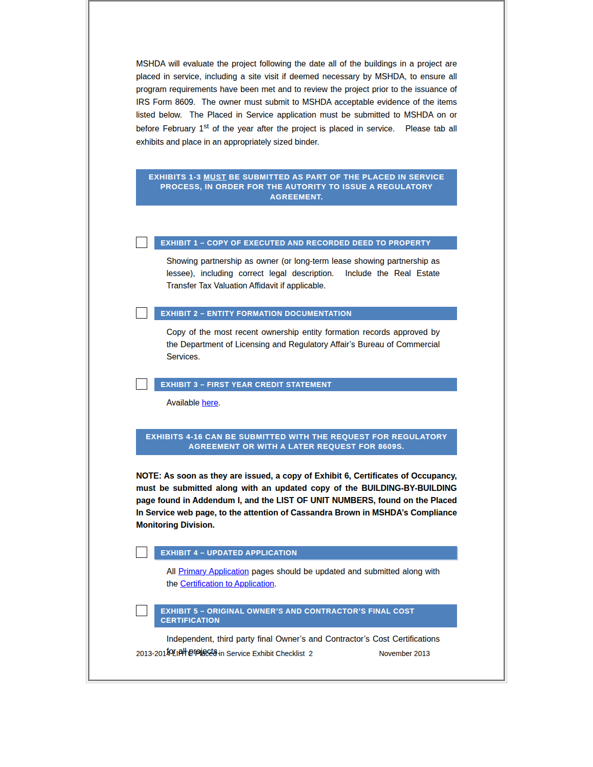MSHDA will evaluate the project following the date all of the buildings in a project are placed in service, including a site visit if deemed necessary by MSHDA, to ensure all program requirements have been met and to review the project prior to the issuance of IRS Form 8609. The owner must submit to MSHDA acceptable evidence of the items listed below. The Placed in Service application must be submitted to MSHDA on or before February 1st of the year after the project is placed in service. Please tab all exhibits and place in an appropriately sized binder.
EXHIBITS 1-3 MUST BE SUBMITTED AS PART OF THE PLACED IN SERVICE PROCESS, IN ORDER FOR THE AUTORITY TO ISSUE A REGULATORY AGREEMENT.
EXHIBIT 1 – COPY OF EXECUTED AND RECORDED DEED TO PROPERTY
Showing partnership as owner (or long-term lease showing partnership as lessee), including correct legal description. Include the Real Estate Transfer Tax Valuation Affidavit if applicable.
EXHIBIT 2 – ENTITY FORMATION DOCUMENTATION
Copy of the most recent ownership entity formation records approved by the Department of Licensing and Regulatory Affair’s Bureau of Commercial Services.
EXHIBIT 3 – FIRST YEAR CREDIT STATEMENT
Available here.
EXHIBITS 4-16 CAN BE SUBMITTED WITH THE REQUEST FOR REGULATORY AGREEMENT OR WITH A LATER REQUEST FOR 8609S.
NOTE: As soon as they are issued, a copy of Exhibit 6, Certificates of Occupancy, must be submitted along with an updated copy of the BUILDING-BY-BUILDING page found in Addendum I, and the LIST OF UNIT NUMBERS, found on the Placed In Service web page, to the attention of Cassandra Brown in MSHDA’s Compliance Monitoring Division.
EXHIBIT 4 – UPDATED APPLICATION
All Primary Application pages should be updated and submitted along with the Certification to Application.
EXHIBIT 5 – ORIGINAL OWNER’S AND CONTRACTOR’S FINAL COST CERTIFICATION
Independent, third party final Owner’s and Contractor’s Cost Certifications for all projects.
2013-2014 LIHTC Placed in Service Exhibit Checklist 2
November 2013